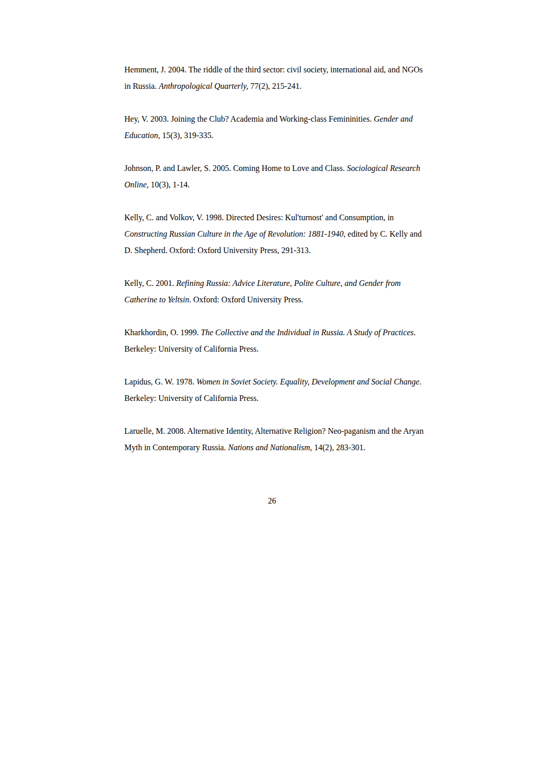Hemment, J. 2004. The riddle of the third sector: civil society, international aid, and NGOs in Russia. Anthropological Quarterly, 77(2), 215-241.
Hey, V. 2003. Joining the Club? Academia and Working-class Femininities. Gender and Education, 15(3), 319-335.
Johnson, P. and Lawler, S. 2005. Coming Home to Love and Class. Sociological Research Online, 10(3), 1-14.
Kelly, C. and Volkov, V. 1998. Directed Desires: Kul'turnost' and Consumption, in Constructing Russian Culture in the Age of Revolution: 1881-1940, edited by C. Kelly and D. Shepherd. Oxford: Oxford University Press, 291-313.
Kelly, C. 2001. Refining Russia: Advice Literature, Polite Culture, and Gender from Catherine to Yeltsin. Oxford: Oxford University Press.
Kharkhordin, O. 1999. The Collective and the Individual in Russia. A Study of Practices. Berkeley: University of California Press.
Lapidus, G. W. 1978. Women in Soviet Society. Equality, Development and Social Change. Berkeley: University of California Press.
Laruelle, M. 2008. Alternative Identity, Alternative Religion? Neo-paganism and the Aryan Myth in Contemporary Russia. Nations and Nationalism, 14(2), 283-301.
26